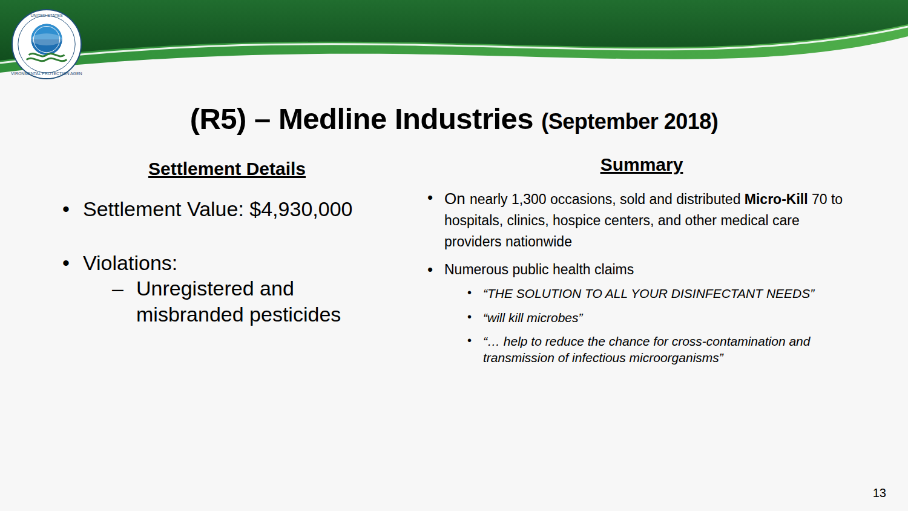UNITED STATES ENVIRONMENTAL PROTECTION AGENCY
(R5) – Medline Industries (September 2018)
Settlement Details
Settlement Value: $4,930,000
Violations:
Unregistered and misbranded pesticides
Summary
On nearly 1,300 occasions, sold and distributed Micro-Kill 70 to hospitals, clinics, hospice centers, and other medical care providers nationwide
Numerous public health claims
“THE SOLUTION TO ALL YOUR DISINFECTANT NEEDS”
“will kill microbes”
“… help to reduce the chance for cross-contamination and transmission of infectious microorganisms”
13